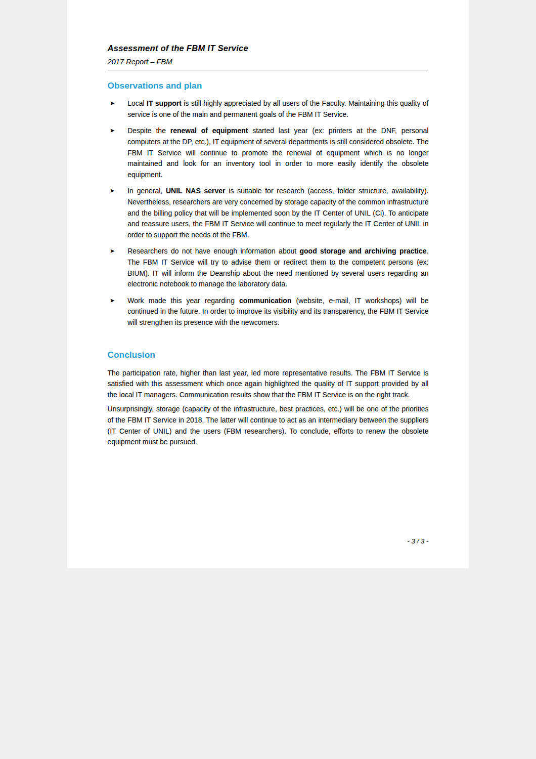Assessment of the FBM IT Service
2017 Report – FBM
Observations and plan
Local IT support is still highly appreciated by all users of the Faculty. Maintaining this quality of service is one of the main and permanent goals of the FBM IT Service.
Despite the renewal of equipment started last year (ex: printers at the DNF, personal computers at the DP, etc.), IT equipment of several departments is still considered obsolete. The FBM IT Service will continue to promote the renewal of equipment which is no longer maintained and look for an inventory tool in order to more easily identify the obsolete equipment.
In general, UNIL NAS server is suitable for research (access, folder structure, availability). Nevertheless, researchers are very concerned by storage capacity of the common infrastructure and the billing policy that will be implemented soon by the IT Center of UNIL (Ci). To anticipate and reassure users, the FBM IT Service will continue to meet regularly the IT Center of UNIL in order to support the needs of the FBM.
Researchers do not have enough information about good storage and archiving practice. The FBM IT Service will try to advise them or redirect them to the competent persons (ex: BIUM). IT will inform the Deanship about the need mentioned by several users regarding an electronic notebook to manage the laboratory data.
Work made this year regarding communication (website, e-mail, IT workshops) will be continued in the future. In order to improve its visibility and its transparency, the FBM IT Service will strengthen its presence with the newcomers.
Conclusion
The participation rate, higher than last year, led more representative results. The FBM IT Service is satisfied with this assessment which once again highlighted the quality of IT support provided by all the local IT managers. Communication results show that the FBM IT Service is on the right track.
Unsurprisingly, storage (capacity of the infrastructure, best practices, etc.) will be one of the priorities of the FBM IT Service in 2018. The latter will continue to act as an intermediary between the suppliers (IT Center of UNIL) and the users (FBM researchers). To conclude, efforts to renew the obsolete equipment must be pursued.
- 3 / 3 -